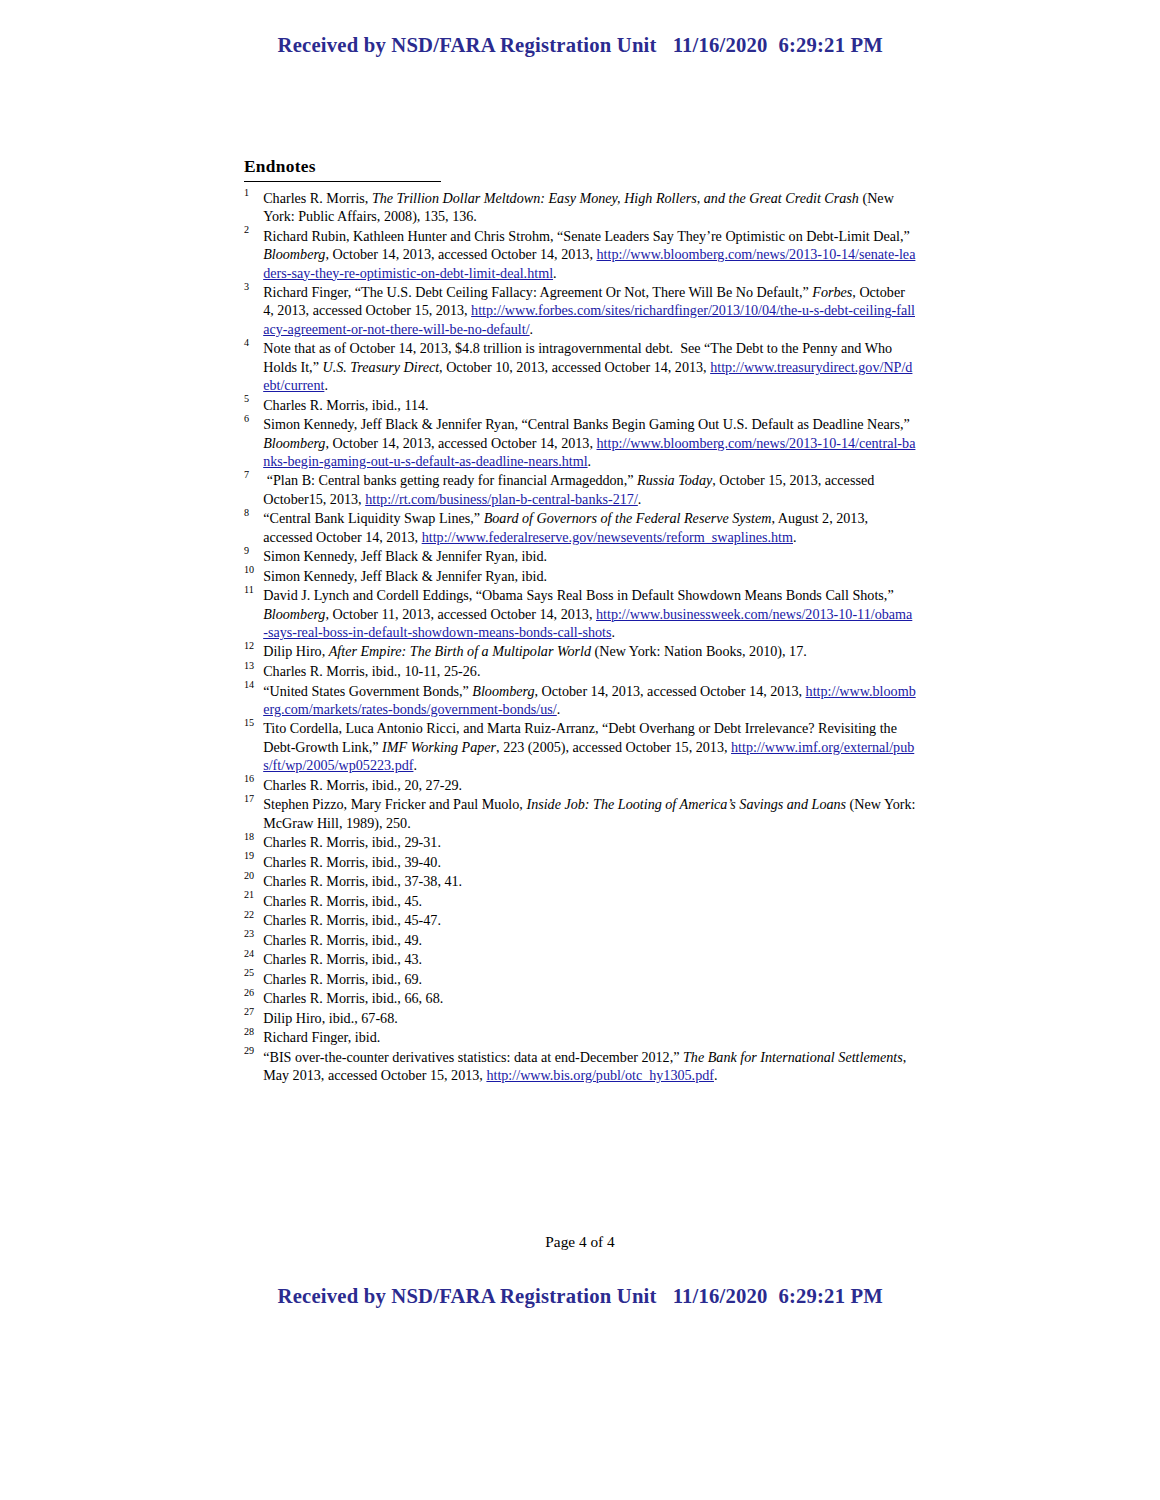Received by NSD/FARA Registration Unit 11/16/2020 6:29:21 PM
Endnotes
1 Charles R. Morris, The Trillion Dollar Meltdown: Easy Money, High Rollers, and the Great Credit Crash (New York: Public Affairs, 2008), 135, 136.
2 Richard Rubin, Kathleen Hunter and Chris Strohm, “Senate Leaders Say They’re Optimistic on Debt-Limit Deal,” Bloomberg, October 14, 2013, accessed October 14, 2013, http://www.bloomberg.com/news/2013-10-14/senate-leaders-say-they-re-optimistic-on-debt-limit-deal.html.
3 Richard Finger, “The U.S. Debt Ceiling Fallacy: Agreement Or Not, There Will Be No Default,” Forbes, October 4, 2013, accessed October 15, 2013, http://www.forbes.com/sites/richardfinger/2013/10/04/the-u-s-debt-ceiling-fallacy-agreement-or-not-there-will-be-no-default/.
4 Note that as of October 14, 2013, $4.8 trillion is intragovernmental debt. See “The Debt to the Penny and Who Holds It,” U.S. Treasury Direct, October 10, 2013, accessed October 14, 2013, http://www.treasurydirect.gov/NP/debt/current.
5 Charles R. Morris, ibid., 114.
6 Simon Kennedy, Jeff Black & Jennifer Ryan, “Central Banks Begin Gaming Out U.S. Default as Deadline Nears,” Bloomberg, October 14, 2013, accessed October 14, 2013, http://www.bloomberg.com/news/2013-10-14/central-banks-begin-gaming-out-u-s-default-as-deadline-nears.html.
7 “Plan B: Central banks getting ready for financial Armageddon,” Russia Today, October 15, 2013, accessed October15, 2013, http://rt.com/business/plan-b-central-banks-217/.
8“Central Bank Liquidity Swap Lines,” Board of Governors of the Federal Reserve System, August 2, 2013, accessed October 14, 2013, http://www.federalreserve.gov/newsevents/reform_swaplines.htm.
9 Simon Kennedy, Jeff Black & Jennifer Ryan, ibid.
10 Simon Kennedy, Jeff Black & Jennifer Ryan, ibid.
11 David J. Lynch and Cordell Eddings, “Obama Says Real Boss in Default Showdown Means Bonds Call Shots,” Bloomberg, October 11, 2013, accessed October 14, 2013, http://www.businessweek.com/news/2013-10-11/obama-says-real-boss-in-default-showdown-means-bonds-call-shots.
12 Dilip Hiro, After Empire: The Birth of a Multipolar World (New York: Nation Books, 2010), 17.
13 Charles R. Morris, ibid., 10-11, 25-26.
14“United States Government Bonds,” Bloomberg, October 14, 2013, accessed October 14, 2013, http://www.bloomberg.com/markets/rates-bonds/government-bonds/us/.
15 Tito Cordella, Luca Antonio Ricci, and Marta Ruiz-Arranz, “Debt Overhang or Debt Irrelevance? Revisiting the Debt-Growth Link,” IMF Working Paper, 223 (2005), accessed October 15, 2013, http://www.imf.org/external/pubs/ft/wp/2005/wp05223.pdf.
16 Charles R. Morris, ibid., 20, 27-29.
17 Stephen Pizzo, Mary Fricker and Paul Muolo, Inside Job: The Looting of America’s Savings and Loans (New York: McGraw Hill, 1989), 250.
18 Charles R. Morris, ibid., 29-31.
19 Charles R. Morris, ibid., 39-40.
20 Charles R. Morris, ibid., 37-38, 41.
21 Charles R. Morris, ibid., 45.
22 Charles R. Morris, ibid., 45-47.
23 Charles R. Morris, ibid., 49.
24 Charles R. Morris, ibid., 43.
25 Charles R. Morris, ibid., 69.
26 Charles R. Morris, ibid., 66, 68.
27 Dilip Hiro, ibid., 67-68.
28 Richard Finger, ibid.
29“BIS over-the-counter derivatives statistics: data at end-December 2012,” The Bank for International Settlements, May 2013, accessed October 15, 2013, http://www.bis.org/publ/otc_hy1305.pdf.
Page 4 of 4
Received by NSD/FARA Registration Unit 11/16/2020 6:29:21 PM